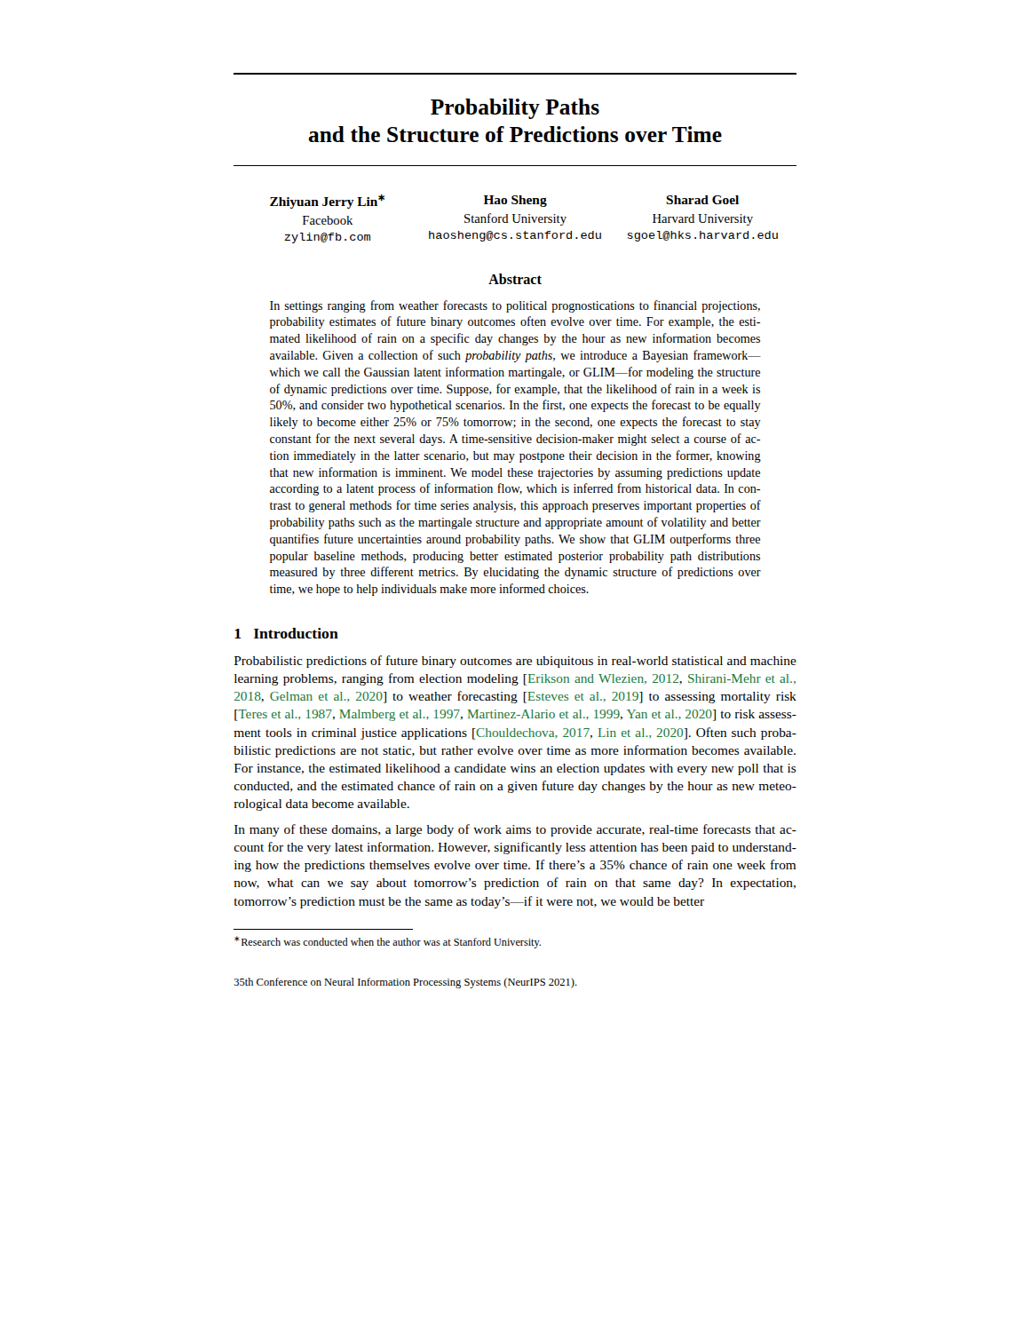Probability Paths
and the Structure of Predictions over Time
Zhiyuan Jerry Lin∗
Facebook
zylin@fb.com
Hao Sheng
Stanford University
haosheng@cs.stanford.edu
Sharad Goel
Harvard University
sgoel@hks.harvard.edu
Abstract
In settings ranging from weather forecasts to political prognostications to financial projections, probability estimates of future binary outcomes often evolve over time. For example, the estimated likelihood of rain on a specific day changes by the hour as new information becomes available. Given a collection of such probability paths, we introduce a Bayesian framework—which we call the Gaussian latent information martingale, or GLIM—for modeling the structure of dynamic predictions over time. Suppose, for example, that the likelihood of rain in a week is 50%, and consider two hypothetical scenarios. In the first, one expects the forecast to be equally likely to become either 25% or 75% tomorrow; in the second, one expects the forecast to stay constant for the next several days. A time-sensitive decision-maker might select a course of action immediately in the latter scenario, but may postpone their decision in the former, knowing that new information is imminent. We model these trajectories by assuming predictions update according to a latent process of information flow, which is inferred from historical data. In contrast to general methods for time series analysis, this approach preserves important properties of probability paths such as the martingale structure and appropriate amount of volatility and better quantifies future uncertainties around probability paths. We show that GLIM outperforms three popular baseline methods, producing better estimated posterior probability path distributions measured by three different metrics. By elucidating the dynamic structure of predictions over time, we hope to help individuals make more informed choices.
1 Introduction
Probabilistic predictions of future binary outcomes are ubiquitous in real-world statistical and machine learning problems, ranging from election modeling [Erikson and Wlezien, 2012, Shirani-Mehr et al., 2018, Gelman et al., 2020] to weather forecasting [Esteves et al., 2019] to assessing mortality risk [Teres et al., 1987, Malmberg et al., 1997, Martinez-Alario et al., 1999, Yan et al., 2020] to risk assessment tools in criminal justice applications [Chouldechova, 2017, Lin et al., 2020]. Often such probabilistic predictions are not static, but rather evolve over time as more information becomes available. For instance, the estimated likelihood a candidate wins an election updates with every new poll that is conducted, and the estimated chance of rain on a given future day changes by the hour as new meteorological data become available.
In many of these domains, a large body of work aims to provide accurate, real-time forecasts that account for the very latest information. However, significantly less attention has been paid to understanding how the predictions themselves evolve over time. If there’s a 35% chance of rain one week from now, what can we say about tomorrow’s prediction of rain on that same day? In expectation, tomorrow’s prediction must be the same as today’s—if it were not, we would be better
∗Research was conducted when the author was at Stanford University.
35th Conference on Neural Information Processing Systems (NeurIPS 2021).